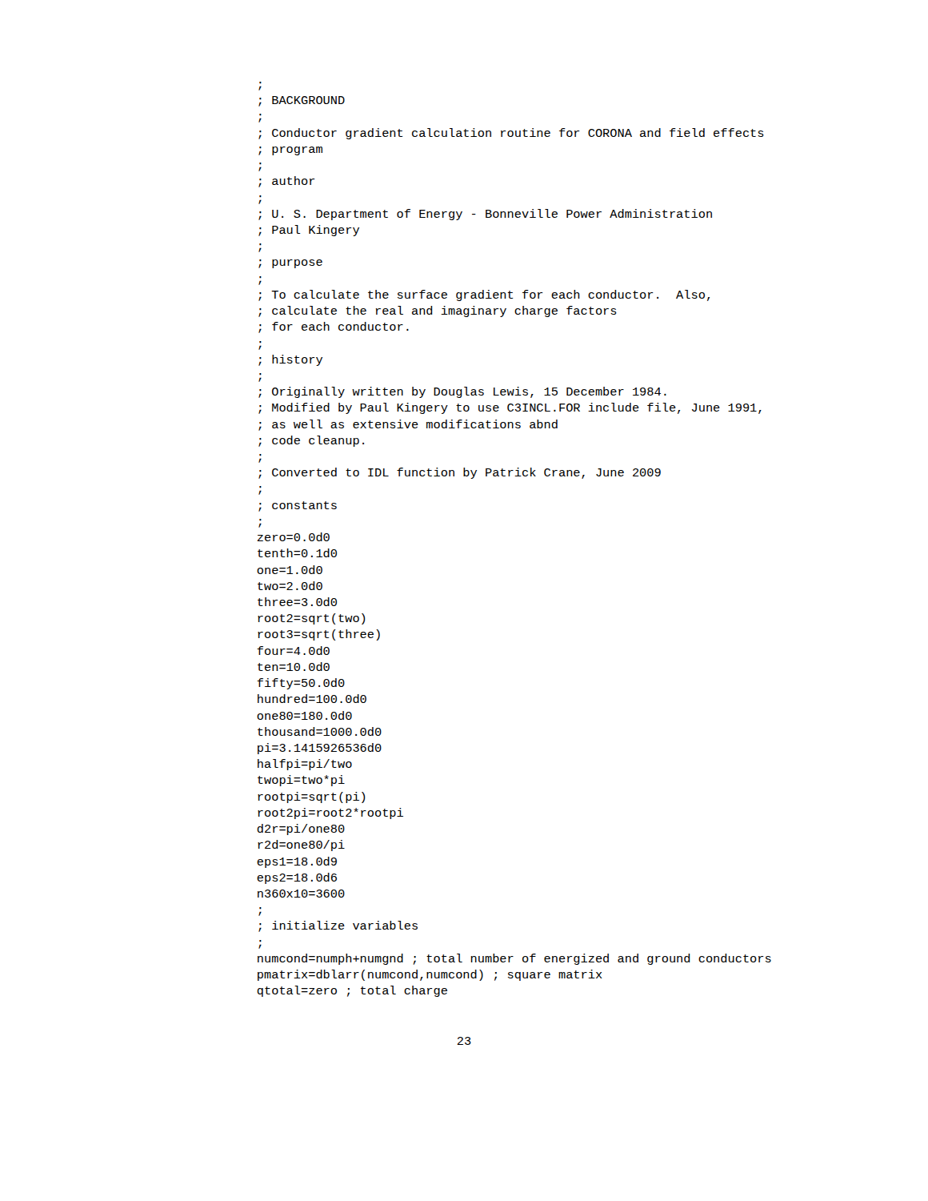;
; BACKGROUND
;
; Conductor gradient calculation routine for CORONA and field effects
; program
;
; author
;
; U. S. Department of Energy - Bonneville Power Administration
; Paul Kingery
;
; purpose
;
; To calculate the surface gradient for each conductor.  Also,
; calculate the real and imaginary charge factors
; for each conductor.
;
; history
;
; Originally written by Douglas Lewis, 15 December 1984.
; Modified by Paul Kingery to use C3INCL.FOR include file, June 1991,
; as well as extensive modifications abnd
; code cleanup.
;
; Converted to IDL function by Patrick Crane, June 2009
;
; constants
;
zero=0.0d0
tenth=0.1d0
one=1.0d0
two=2.0d0
three=3.0d0
root2=sqrt(two)
root3=sqrt(three)
four=4.0d0
ten=10.0d0
fifty=50.0d0
hundred=100.0d0
one80=180.0d0
thousand=1000.0d0
pi=3.1415926536d0
halfpi=pi/two
twopi=two*pi
rootpi=sqrt(pi)
root2pi=root2*rootpi
d2r=pi/one80
r2d=one80/pi
eps1=18.0d9
eps2=18.0d6
n360x10=3600
;
; initialize variables
;
numcond=numph+numgnd ; total number of energized and ground conductors
pmatrix=dblarr(numcond,numcond) ; square matrix
qtotal=zero ; total charge
23